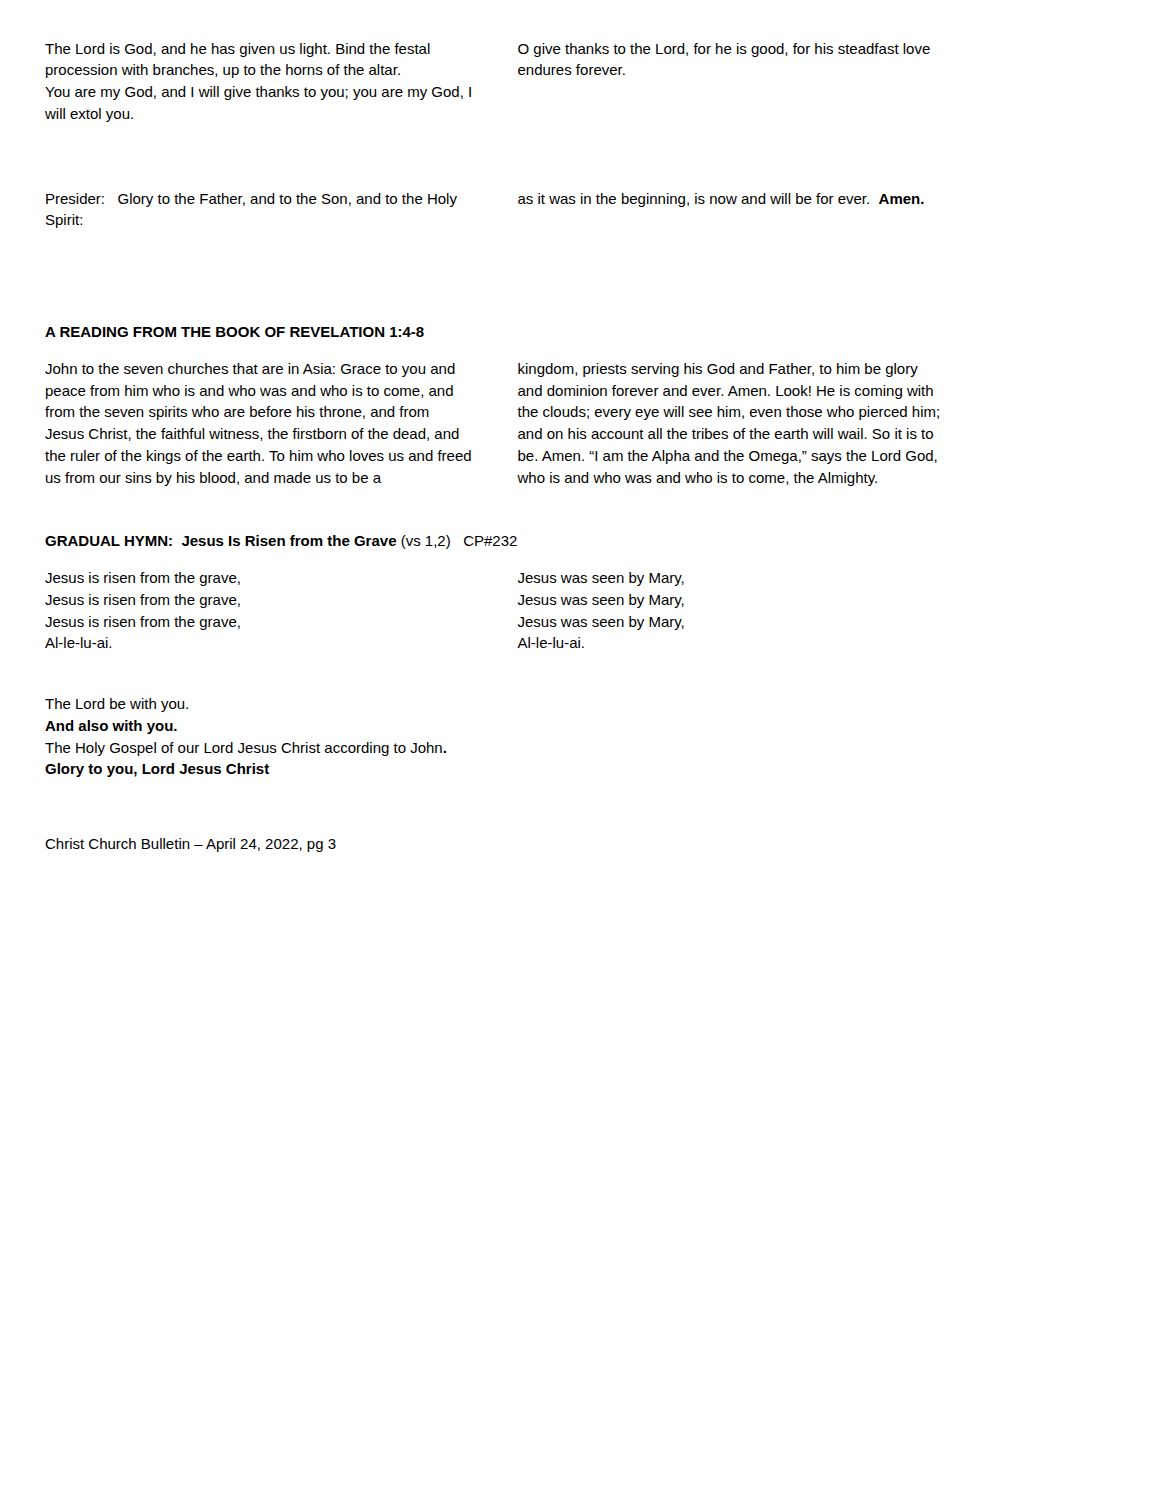The Lord is God, and he has given us light. Bind the festal procession with branches, up to the horns of the altar.
You are my God, and I will give thanks to you; you are my God, I will extol you.
O give thanks to the Lord, for he is good, for his steadfast love endures forever.
Presider: Glory to the Father, and to the Son, and to the Holy Spirit:
as it was in the beginning, is now and will be for ever. Amen.
A READING FROM THE BOOK OF REVELATION 1:4-8
John to the seven churches that are in Asia: Grace to you and peace from him who is and who was and who is to come, and from the seven spirits who are before his throne, and from Jesus Christ, the faithful witness, the firstborn of the dead, and the ruler of the kings of the earth. To him who loves us and freed us from our sins by his blood, and made us to be a
kingdom, priests serving his God and Father, to him be glory and dominion forever and ever. Amen. Look! He is coming with the clouds; every eye will see him, even those who pierced him; and on his account all the tribes of the earth will wail. So it is to be. Amen. “I am the Alpha and the Omega,” says the Lord God, who is and who was and who is to come, the Almighty.
GRADUAL HYMN: Jesus Is Risen from the Grave (vs 1,2) CP#232
Jesus is risen from the grave,
Jesus is risen from the grave,
Jesus is risen from the grave,
Al-le-lu-ai.
Jesus was seen by Mary,
Jesus was seen by Mary,
Jesus was seen by Mary,
Al-le-lu-ai.
The Lord be with you.
And also with you.
The Holy Gospel of our Lord Jesus Christ according to John.
Glory to you, Lord Jesus Christ
Christ Church Bulletin – April 24, 2022, pg 3